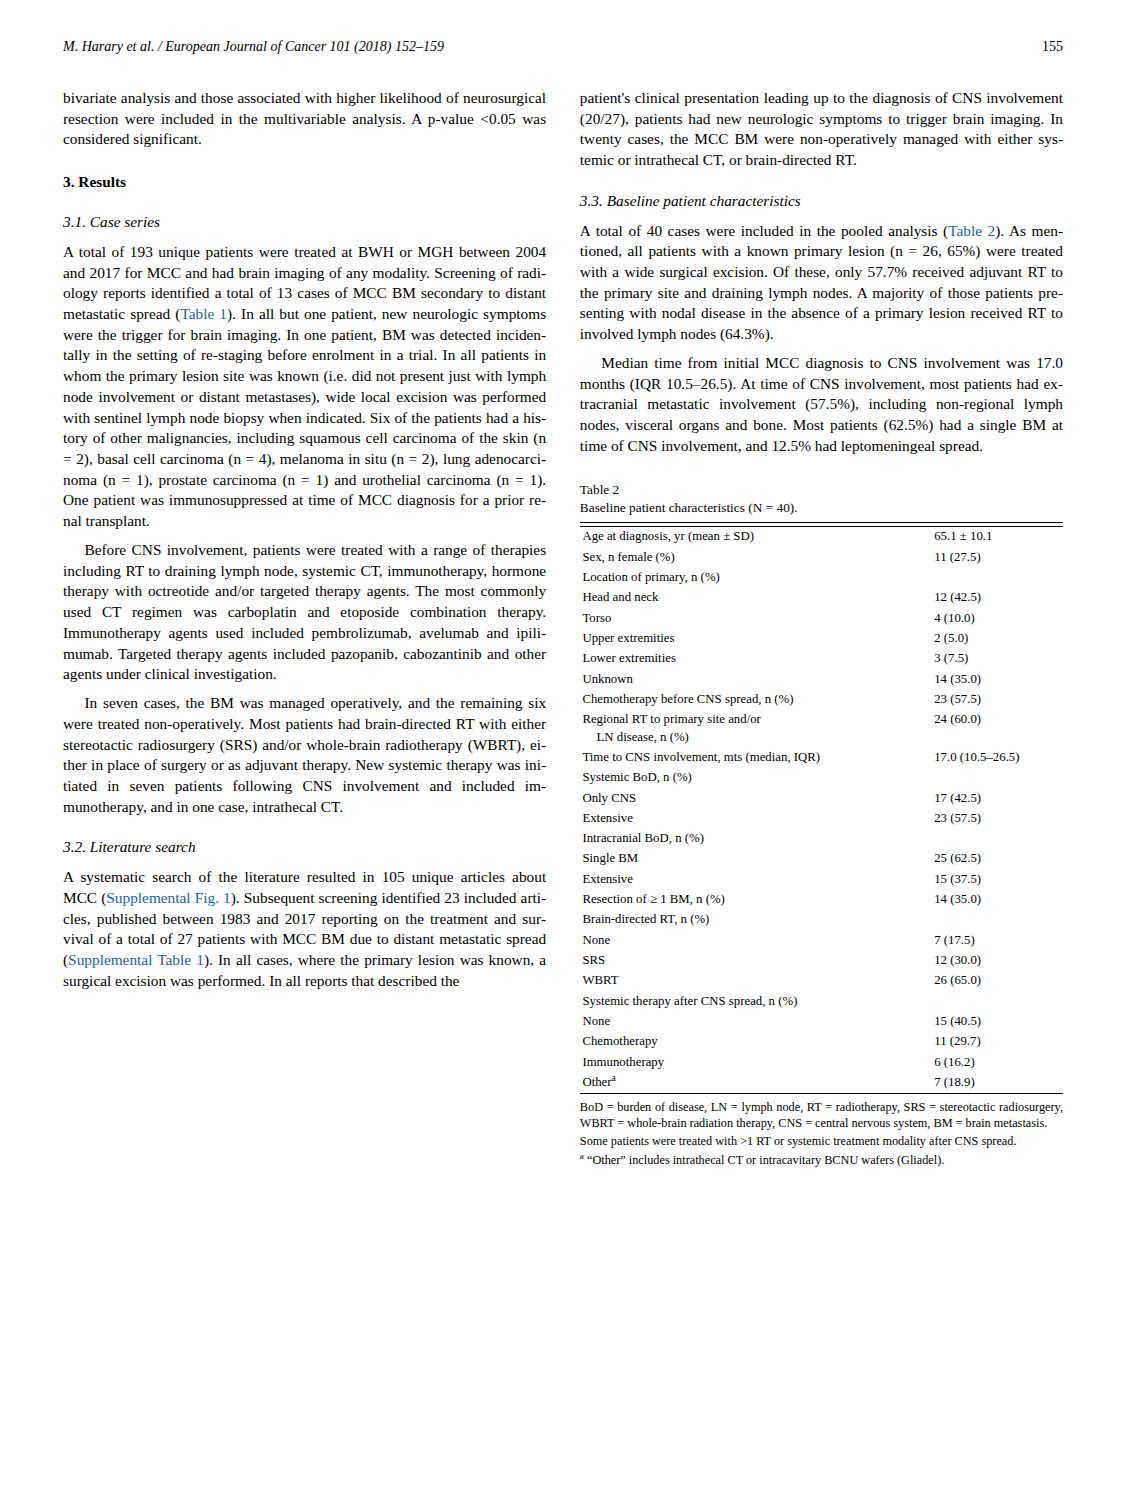M. Harary et al. / European Journal of Cancer 101 (2018) 152–159 155
bivariate analysis and those associated with higher likelihood of neurosurgical resection were included in the multivariable analysis. A p-value <0.05 was considered significant.
3. Results
3.1. Case series
A total of 193 unique patients were treated at BWH or MGH between 2004 and 2017 for MCC and had brain imaging of any modality. Screening of radiology reports identified a total of 13 cases of MCC BM secondary to distant metastatic spread (Table 1). In all but one patient, new neurologic symptoms were the trigger for brain imaging. In one patient, BM was detected incidentally in the setting of re-staging before enrolment in a trial. In all patients in whom the primary lesion site was known (i.e. did not present just with lymph node involvement or distant metastases), wide local excision was performed with sentinel lymph node biopsy when indicated. Six of the patients had a history of other malignancies, including squamous cell carcinoma of the skin (n = 2), basal cell carcinoma (n = 4), melanoma in situ (n = 2), lung adenocarcinoma (n = 1), prostate carcinoma (n = 1) and urothelial carcinoma (n = 1). One patient was immunosuppressed at time of MCC diagnosis for a prior renal transplant.
Before CNS involvement, patients were treated with a range of therapies including RT to draining lymph node, systemic CT, immunotherapy, hormone therapy with octreotide and/or targeted therapy agents. The most commonly used CT regimen was carboplatin and etoposide combination therapy. Immunotherapy agents used included pembrolizumab, avelumab and ipilimumab. Targeted therapy agents included pazopanib, cabozantinib and other agents under clinical investigation.
In seven cases, the BM was managed operatively, and the remaining six were treated non-operatively. Most patients had brain-directed RT with either stereotactic radiosurgery (SRS) and/or whole-brain radiotherapy (WBRT), either in place of surgery or as adjuvant therapy. New systemic therapy was initiated in seven patients following CNS involvement and included immunotherapy, and in one case, intrathecal CT.
3.2. Literature search
A systematic search of the literature resulted in 105 unique articles about MCC (Supplemental Fig. 1). Subsequent screening identified 23 included articles, published between 1983 and 2017 reporting on the treatment and survival of a total of 27 patients with MCC BM due to distant metastatic spread (Supplemental Table 1). In all cases, where the primary lesion was known, a surgical excision was performed. In all reports that described the
patient's clinical presentation leading up to the diagnosis of CNS involvement (20/27), patients had new neurologic symptoms to trigger brain imaging. In twenty cases, the MCC BM were non-operatively managed with either systemic or intrathecal CT, or brain-directed RT.
3.3. Baseline patient characteristics
A total of 40 cases were included in the pooled analysis (Table 2). As mentioned, all patients with a known primary lesion (n = 26, 65%) were treated with a wide surgical excision. Of these, only 57.7% received adjuvant RT to the primary site and draining lymph nodes. A majority of those patients presenting with nodal disease in the absence of a primary lesion received RT to involved lymph nodes (64.3%).
Median time from initial MCC diagnosis to CNS involvement was 17.0 months (IQR 10.5–26.5). At time of CNS involvement, most patients had extracranial metastatic involvement (57.5%), including non-regional lymph nodes, visceral organs and bone. Most patients (62.5%) had a single BM at time of CNS involvement, and 12.5% had leptomeningeal spread.
Table 2 Baseline patient characteristics (N = 40).
| Age at diagnosis, yr (mean ± SD) | 65.1 ± 10.1 |
| Sex, n female (%) | 11 (27.5) |
| Location of primary, n (%) | |
| Head and neck | 12 (42.5) |
| Torso | 4 (10.0) |
| Upper extremities | 2 (5.0) |
| Lower extremities | 3 (7.5) |
| Unknown | 14 (35.0) |
| Chemotherapy before CNS spread, n (%) | 23 (57.5) |
| Regional RT to primary site and/or LN disease, n (%) | 24 (60.0) |
| Time to CNS involvement, mts (median, IQR) | 17.0 (10.5–26.5) |
| Systemic BoD, n (%) | |
| Only CNS | 17 (42.5) |
| Extensive | 23 (57.5) |
| Intracranial BoD, n (%) | |
| Single BM | 25 (62.5) |
| Extensive | 15 (37.5) |
| Resection of ≥ 1 BM, n (%) | 14 (35.0) |
| Brain-directed RT, n (%) | |
| None | 7 (17.5) |
| SRS | 12 (30.0) |
| WBRT | 26 (65.0) |
| Systemic therapy after CNS spread, n (%) | |
| None | 15 (40.5) |
| Chemotherapy | 11 (29.7) |
| Immunotherapy | 6 (16.2) |
| Other a | 7 (18.9) |
BoD = burden of disease, LN = lymph node, RT = radiotherapy, SRS = stereotactic radiosurgery, WBRT = whole-brain radiation therapy, CNS = central nervous system, BM = brain metastasis.
Some patients were treated with >1 RT or systemic treatment modality after CNS spread.
a “Other” includes intrathecal CT or intracavitary BCNU wafers (Gliadel).